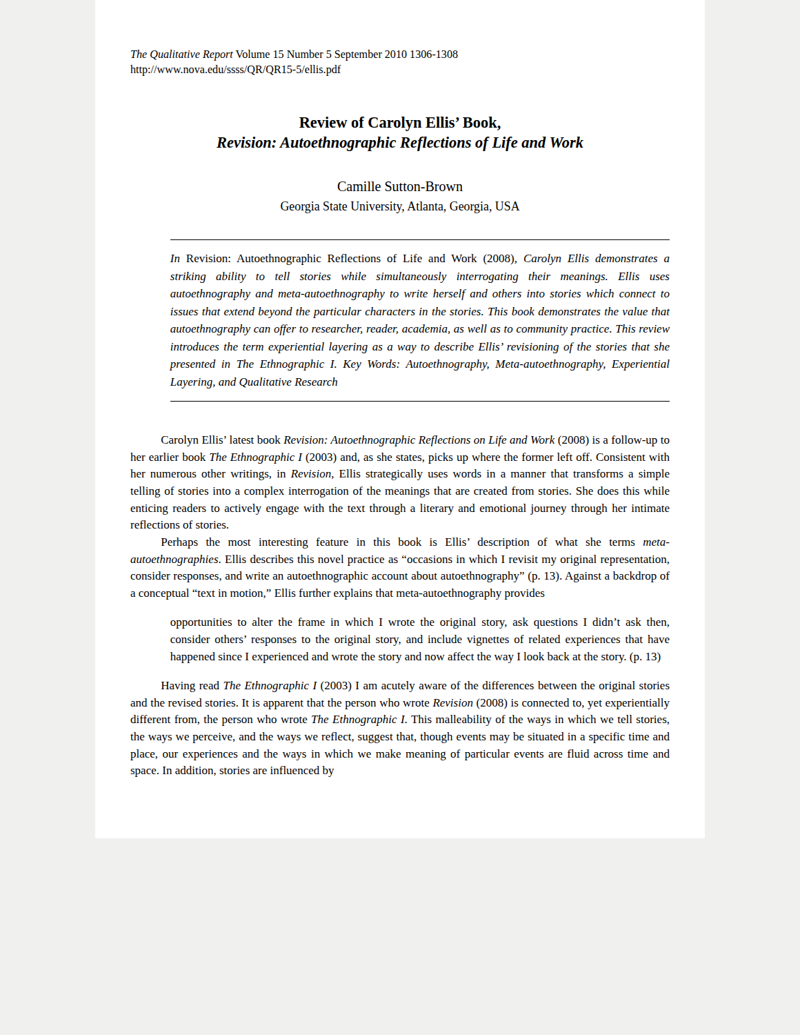The Qualitative Report Volume 15 Number 5 September 2010 1306-1308 http://www.nova.edu/ssss/QR/QR15-5/ellis.pdf
Review of Carolyn Ellis’ Book,
Revision: Autoethnographic Reflections of Life and Work
Camille Sutton-Brown
Georgia State University, Atlanta, Georgia, USA
In Revision: Autoethnographic Reflections of Life and Work (2008), Carolyn Ellis demonstrates a striking ability to tell stories while simultaneously interrogating their meanings. Ellis uses autoethnography and meta-autoethnography to write herself and others into stories which connect to issues that extend beyond the particular characters in the stories. This book demonstrates the value that autoethnography can offer to researcher, reader, academia, as well as to community practice. This review introduces the term experiential layering as a way to describe Ellis’ revisioning of the stories that she presented in The Ethnographic I. Key Words: Autoethnography, Meta-autoethnography, Experiential Layering, and Qualitative Research
Carolyn Ellis’ latest book Revision: Autoethnographic Reflections on Life and Work (2008) is a follow-up to her earlier book The Ethnographic I (2003) and, as she states, picks up where the former left off. Consistent with her numerous other writings, in Revision, Ellis strategically uses words in a manner that transforms a simple telling of stories into a complex interrogation of the meanings that are created from stories. She does this while enticing readers to actively engage with the text through a literary and emotional journey through her intimate reflections of stories.
Perhaps the most interesting feature in this book is Ellis’ description of what she terms meta-autoethnographies. Ellis describes this novel practice as “occasions in which I revisit my original representation, consider responses, and write an autoethnographic account about autoethnography” (p. 13). Against a backdrop of a conceptual “text in motion,” Ellis further explains that meta-autoethnography provides
opportunities to alter the frame in which I wrote the original story, ask questions I didn’t ask then, consider others’ responses to the original story, and include vignettes of related experiences that have happened since I experienced and wrote the story and now affect the way I look back at the story. (p. 13)
Having read The Ethnographic I (2003) I am acutely aware of the differences between the original stories and the revised stories. It is apparent that the person who wrote Revision (2008) is connected to, yet experientially different from, the person who wrote The Ethnographic I. This malleability of the ways in which we tell stories, the ways we perceive, and the ways we reflect, suggest that, though events may be situated in a specific time and place, our experiences and the ways in which we make meaning of particular events are fluid across time and space. In addition, stories are influenced by